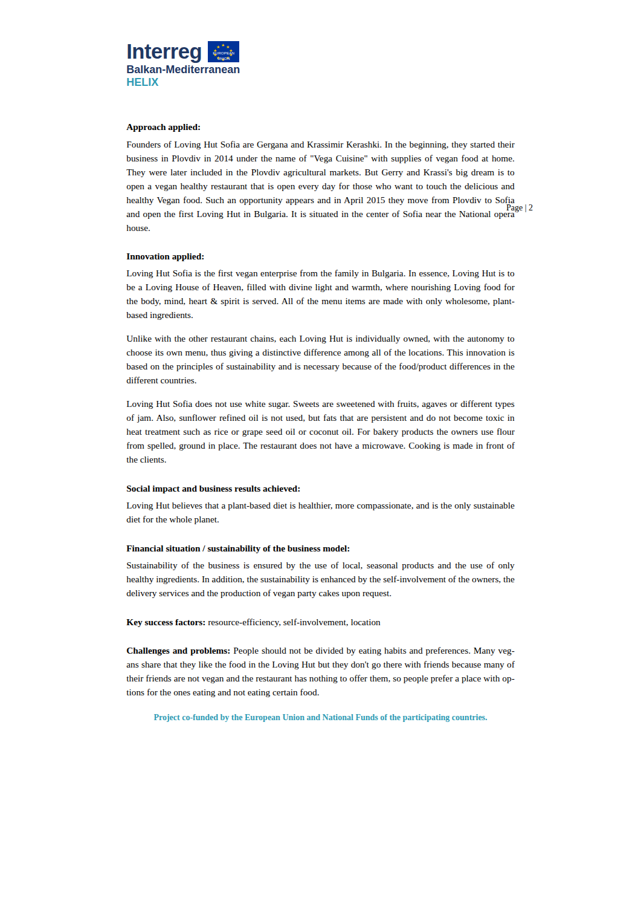Interreg
★ ★ ★ ★ ★ ★ ★ ★ ★ ★
EUROPEAN UNION
Balkan-Mediterranean
HELIX
Page | 2
Approach applied:
Founders of Loving Hut Sofia are Gergana and Krassimir Kerashki. In the beginning, they started their business in Plovdiv in 2014 under the name of "Vega Cuisine" with supplies of vegan food at home. They were later included in the Plovdiv agricultural markets. But Gerry and Krassi's big dream is to open a vegan healthy restaurant that is open every day for those who want to touch the delicious and healthy Vegan food. Such an opportunity appears and in April 2015 they move from Plovdiv to Sofia and open the first Loving Hut in Bulgaria. It is situated in the center of Sofia near the National opera house.
Innovation applied:
Loving Hut Sofia is the first vegan enterprise from the family in Bulgaria. In essence, Loving Hut is to be a Loving House of Heaven, filled with divine light and warmth, where nourishing Loving food for the body, mind, heart & spirit is served. All of the menu items are made with only wholesome, plant-based ingredients.
Unlike with the other restaurant chains, each Loving Hut is individually owned, with the autonomy to choose its own menu, thus giving a distinctive difference among all of the locations. This innovation is based on the principles of sustainability and is necessary because of the food/product differences in the different countries.
Loving Hut Sofia does not use white sugar. Sweets are sweetened with fruits, agaves or different types of jam. Also, sunflower refined oil is not used, but fats that are persistent and do not become toxic in heat treatment such as rice or grape seed oil or coconut oil. For bakery products the owners use flour from spelled, ground in place. The restaurant does not have a microwave. Cooking is made in front of the clients.
Social impact and business results achieved:
Loving Hut believes that a plant-based diet is healthier, more compassionate, and is the only sustainable diet for the whole planet.
Financial situation / sustainability of the business model:
Sustainability of the business is ensured by the use of local, seasonal products and the use of only healthy ingredients. In addition, the sustainability is enhanced by the self-involvement of the owners, the delivery services and the production of vegan party cakes upon request.
Key success factors: resource-efficiency, self-involvement, location
Challenges and problems: People should not be divided by eating habits and preferences. Many vegans share that they like the food in the Loving Hut but they don't go there with friends because many of their friends are not vegan and the restaurant has nothing to offer them, so people prefer a place with options for the ones eating and not eating certain food.
Project co-funded by the European Union and National Funds of the participating countries.